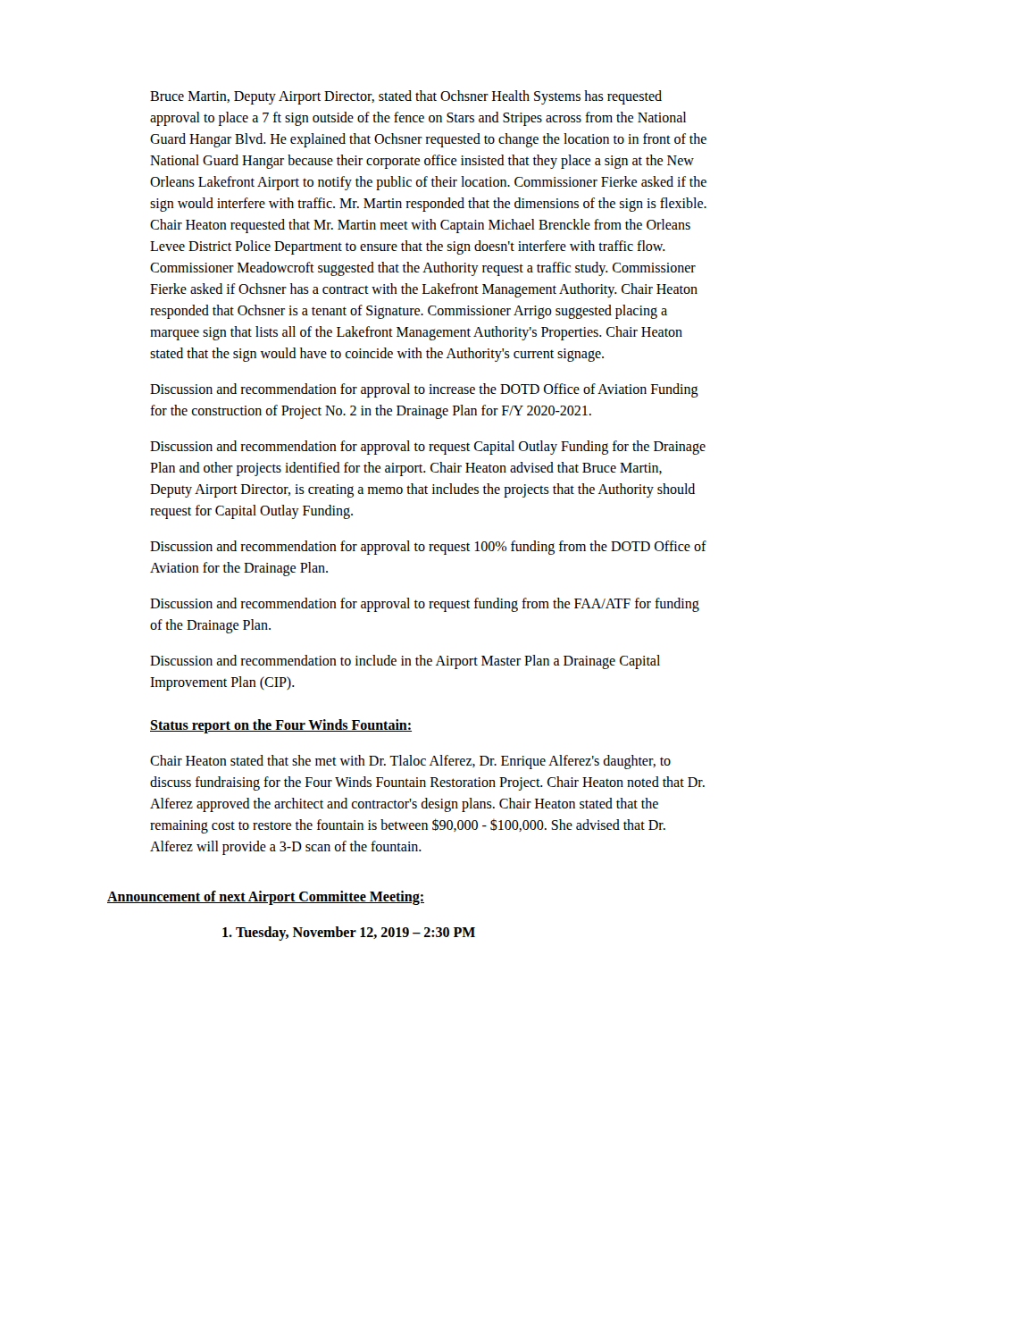Bruce Martin, Deputy Airport Director, stated that Ochsner Health Systems has requested approval to place a 7 ft sign outside of the fence on Stars and Stripes across from the National Guard Hangar Blvd. He explained that Ochsner requested to change the location to in front of the National Guard Hangar because their corporate office insisted that they place a sign at the New Orleans Lakefront Airport to notify the public of their location. Commissioner Fierke asked if the sign would interfere with traffic. Mr. Martin responded that the dimensions of the sign is flexible. Chair Heaton requested that Mr. Martin meet with Captain Michael Brenckle from the Orleans Levee District Police Department to ensure that the sign doesn't interfere with traffic flow. Commissioner Meadowcroft suggested that the Authority request a traffic study. Commissioner Fierke asked if Ochsner has a contract with the Lakefront Management Authority. Chair Heaton responded that Ochsner is a tenant of Signature. Commissioner Arrigo suggested placing a marquee sign that lists all of the Lakefront Management Authority's Properties. Chair Heaton stated that the sign would have to coincide with the Authority's current signage.
Discussion and recommendation for approval to increase the DOTD Office of Aviation Funding for the construction of Project No. 2 in the Drainage Plan for F/Y 2020-2021.
Discussion and recommendation for approval to request Capital Outlay Funding for the Drainage Plan and other projects identified for the airport. Chair Heaton advised that Bruce Martin, Deputy Airport Director, is creating a memo that includes the projects that the Authority should request for Capital Outlay Funding.
Discussion and recommendation for approval to request 100% funding from the DOTD Office of Aviation for the Drainage Plan.
Discussion and recommendation for approval to request funding from the FAA/ATF for funding of the Drainage Plan.
Discussion and recommendation to include in the Airport Master Plan a Drainage Capital Improvement Plan (CIP).
Status report on the Four Winds Fountain:
Chair Heaton stated that she met with Dr. Tlaloc Alferez, Dr. Enrique Alferez's daughter, to discuss fundraising for the Four Winds Fountain Restoration Project. Chair Heaton noted that Dr. Alferez approved the architect and contractor's design plans. Chair Heaton stated that the remaining cost to restore the fountain is between $90,000 - $100,000. She advised that Dr. Alferez will provide a 3-D scan of the fountain.
Announcement of next Airport Committee Meeting:
Tuesday, November 12, 2019 – 2:30 PM